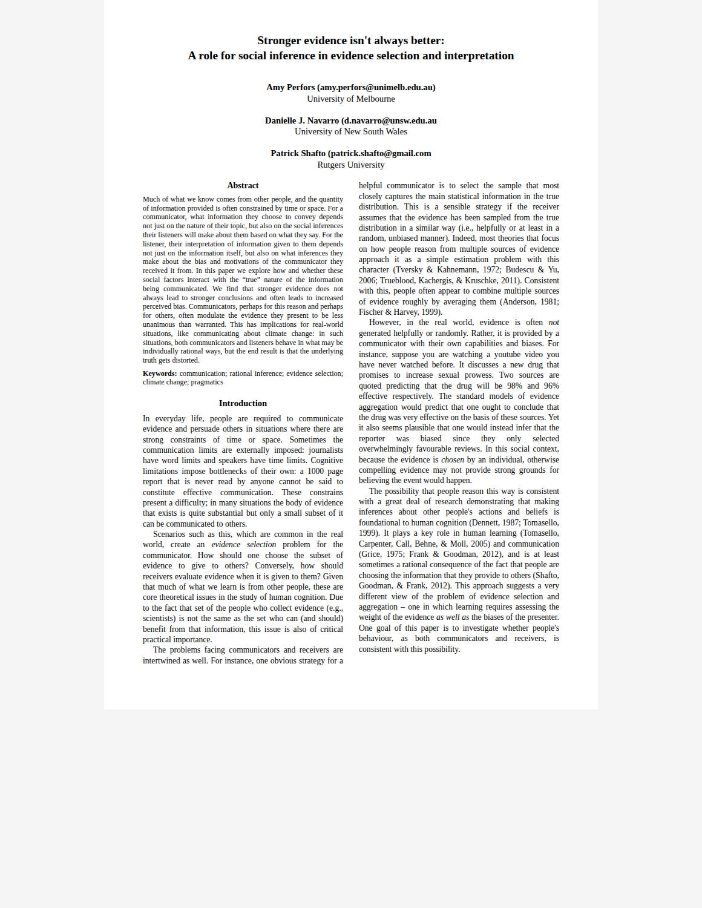Stronger evidence isn't always better:
A role for social inference in evidence selection and interpretation
Amy Perfors (amy.perfors@unimelb.edu.au)
University of Melbourne
Danielle J. Navarro (d.navarro@unsw.edu.au
University of New South Wales
Patrick Shafto (patrick.shafto@gmail.com
Rutgers University
Abstract
Much of what we know comes from other people, and the quantity of information provided is often constrained by time or space. For a communicator, what information they choose to convey depends not just on the nature of their topic, but also on the social inferences their listeners will make about them based on what they say. For the listener, their interpretation of information given to them depends not just on the information itself, but also on what inferences they make about the bias and motivations of the communicator they received it from. In this paper we explore how and whether these social factors interact with the “true” nature of the information being communicated. We find that stronger evidence does not always lead to stronger conclusions and often leads to increased perceived bias. Communicators, perhaps for this reason and perhaps for others, often modulate the evidence they present to be less unanimous than warranted. This has implications for real-world situations, like communicating about climate change: in such situations, both communicators and listeners behave in what may be individually rational ways, but the end result is that the underlying truth gets distorted.
Keywords: communication; rational inference; evidence selection; climate change; pragmatics
Introduction
In everyday life, people are required to communicate evidence and persuade others in situations where there are strong constraints of time or space. Sometimes the communication limits are externally imposed: journalists have word limits and speakers have time limits. Cognitive limitations impose bottlenecks of their own: a 1000 page report that is never read by anyone cannot be said to constitute effective communication. These constrains present a difficulty; in many situations the body of evidence that exists is quite substantial but only a small subset of it can be communicated to others.
Scenarios such as this, which are common in the real world, create an evidence selection problem for the communicator. How should one choose the subset of evidence to give to others? Conversely, how should receivers evaluate evidence when it is given to them? Given that much of what we learn is from other people, these are core theoretical issues in the study of human cognition. Due to the fact that set of the people who collect evidence (e.g., scientists) is not the same as the set who can (and should) benefit from that information, this issue is also of critical practical importance.
The problems facing communicators and receivers are intertwined as well. For instance, one obvious strategy for a helpful communicator is to select the sample that most closely captures the main statistical information in the true distribution. This is a sensible strategy if the receiver assumes that the evidence has been sampled from the true distribution in a similar way (i.e., helpfully or at least in a random, unbiased manner). Indeed, most theories that focus on how people reason from multiple sources of evidence approach it as a simple estimation problem with this character (Tversky & Kahnemann, 1972; Budescu & Yu, 2006; Trueblood, Kachergis, & Kruschke, 2011). Consistent with this, people often appear to combine multiple sources of evidence roughly by averaging them (Anderson, 1981; Fischer & Harvey, 1999).
However, in the real world, evidence is often not generated helpfully or randomly. Rather, it is provided by a communicator with their own capabilities and biases. For instance, suppose you are watching a youtube video you have never watched before. It discusses a new drug that promises to increase sexual prowess. Two sources are quoted predicting that the drug will be 98% and 96% effective respectively. The standard models of evidence aggregation would predict that one ought to conclude that the drug was very effective on the basis of these sources. Yet it also seems plausible that one would instead infer that the reporter was biased since they only selected overwhelmingly favourable reviews. In this social context, because the evidence is chosen by an individual, otherwise compelling evidence may not provide strong grounds for believing the event would happen.
The possibility that people reason this way is consistent with a great deal of research demonstrating that making inferences about other people's actions and beliefs is foundational to human cognition (Dennett, 1987; Tomasello, 1999). It plays a key role in human learning (Tomasello, Carpenter, Call, Behne, & Moll, 2005) and communication (Grice, 1975; Frank & Goodman, 2012), and is at least sometimes a rational consequence of the fact that people are choosing the information that they provide to others (Shafto, Goodman, & Frank, 2012). This approach suggests a very different view of the problem of evidence selection and aggregation – one in which learning requires assessing the weight of the evidence as well as the biases of the presenter. One goal of this paper is to investigate whether people's behaviour, as both communicators and receivers, is consistent with this possibility.